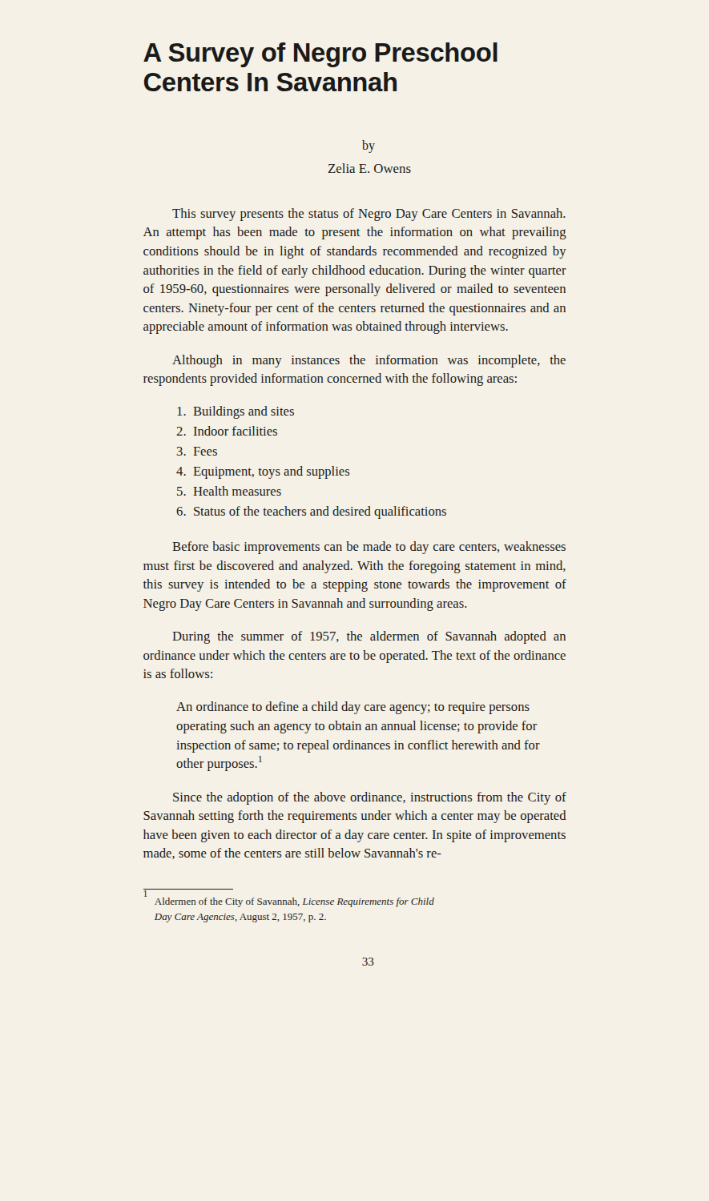A Survey of Negro Preschool Centers In Savannah
by
Zelia E. Owens
This survey presents the status of Negro Day Care Centers in Savannah. An attempt has been made to present the information on what prevailing conditions should be in light of standards recommended and recognized by authorities in the field of early childhood education. During the winter quarter of 1959-60, questionnaires were personally delivered or mailed to seventeen centers. Ninety-four per cent of the centers returned the questionnaires and an appreciable amount of information was obtained through interviews.
Although in many instances the information was incomplete, the respondents provided information concerned with the following areas:
1. Buildings and sites
2. Indoor facilities
3. Fees
4. Equipment, toys and supplies
5. Health measures
6. Status of the teachers and desired qualifications
Before basic improvements can be made to day care centers, weaknesses must first be discovered and analyzed. With the foregoing statement in mind, this survey is intended to be a stepping stone towards the improvement of Negro Day Care Centers in Savannah and surrounding areas.
During the summer of 1957, the aldermen of Savannah adopted an ordinance under which the centers are to be operated. The text of the ordinance is as follows:
An ordinance to define a child day care agency; to require persons operating such an agency to obtain an annual license; to provide for inspection of same; to repeal ordinances in conflict herewith and for other purposes.1
Since the adoption of the above ordinance, instructions from the City of Savannah setting forth the requirements under which a center may be operated have been given to each director of a day care center. In spite of improvements made, some of the centers are still below Savannah's re-
1Aldermen of the City of Savannah, License Requirements for Child Day Care Agencies, August 2, 1957, p. 2.
33